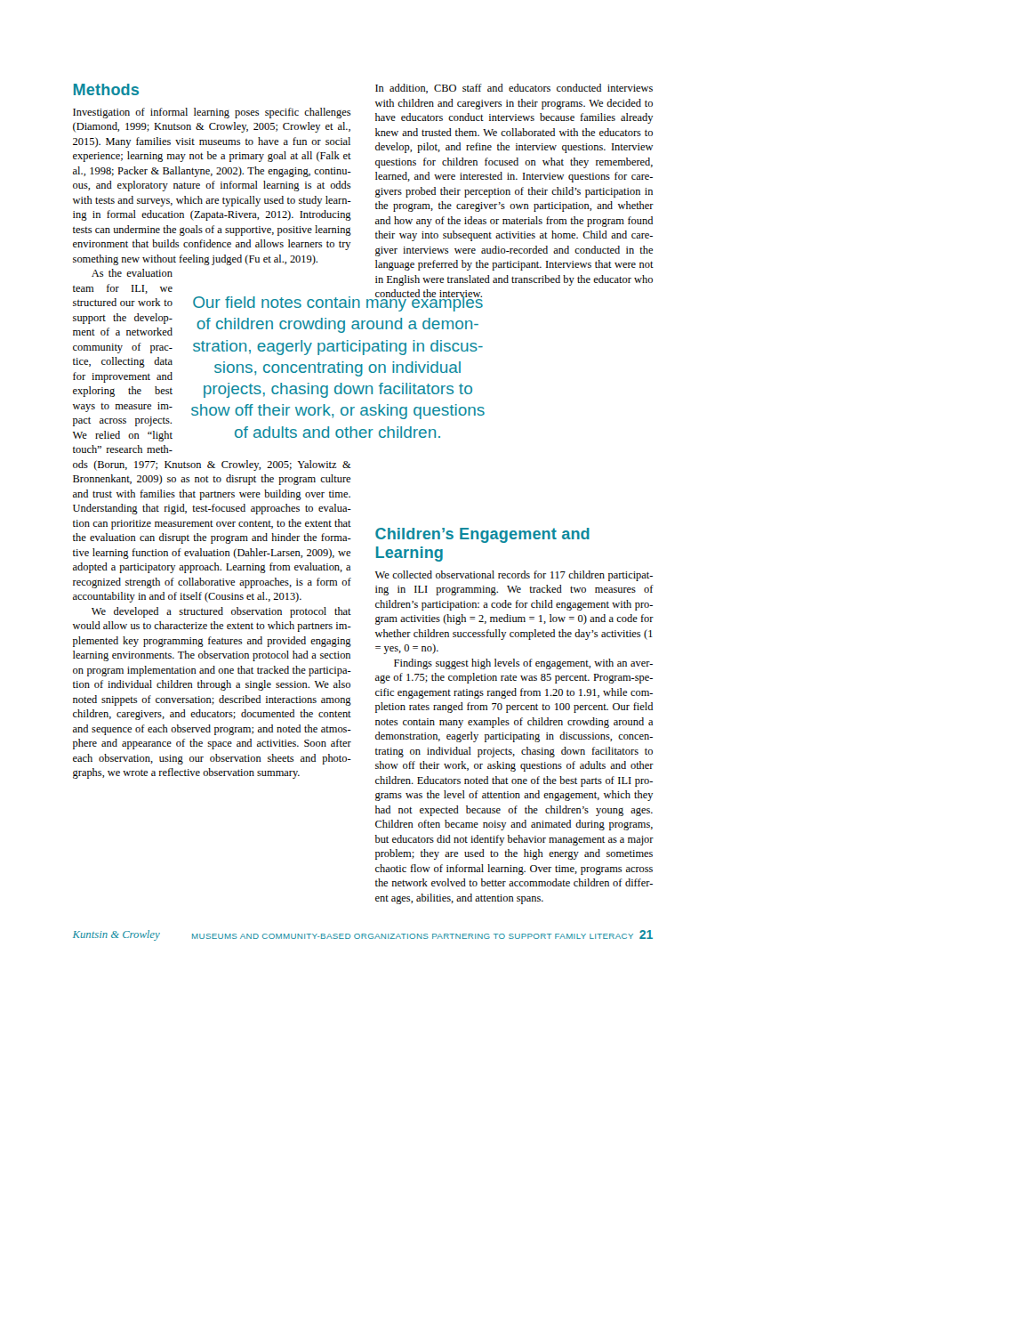Methods
Investigation of informal learning poses specific challenges (Diamond, 1999; Knutson & Crowley, 2005; Crowley et al., 2015). Many families visit museums to have a fun or social experience; learning may not be a primary goal at all (Falk et al., 1998; Packer & Ballantyne, 2002). The engaging, continuous, and exploratory nature of informal learning is at odds with tests and surveys, which are typically used to study learning in formal education (Zapata-Rivera, 2012). Introducing tests can undermine the goals of a supportive, positive learning environment that builds confidence and allows learners to try something new without feeling judged (Fu et al., 2019).
Our field notes contain many examples of children crowding around a demonstration, eagerly participating in discussions, concentrating on individual projects, chasing down facilitators to show off their work, or asking questions of adults and other children.
As the evaluation team for ILI, we structured our work to support the development of a networked community of practice, collecting data for improvement and exploring the best ways to measure impact across projects. We relied on “light touch” research methods (Borun, 1977; Knutson & Crowley, 2005; Yalowitz & Bronnenkant, 2009) so as not to disrupt the program culture and trust with families that partners were building over time. Understanding that rigid, test-focused approaches to evaluation can prioritize measurement over content, to the extent that the evaluation can disrupt the program and hinder the formative learning function of evaluation (Dahler-Larsen, 2009), we adopted a participatory approach. Learning from evaluation, a recognized strength of collaborative approaches, is a form of accountability in and of itself (Cousins et al., 2013).
We developed a structured observation protocol that would allow us to characterize the extent to which partners implemented key programming features and provided engaging learning environments. The observation protocol had a section on program implementation and one that tracked the participation of individual children through a single session. We also noted snippets of conversation; described interactions among children, caregivers, and educators; documented the content and sequence of each observed program; and noted the atmosphere and appearance of the space and activities. Soon after each observation, using our observation sheets and photographs, we wrote a reflective observation summary.
In addition, CBO staff and educators conducted interviews with children and caregivers in their programs. We decided to have educators conduct interviews because families already knew and trusted them. We collaborated with the educators to develop, pilot, and refine the interview questions. Interview questions for children focused on what they remembered, learned, and were interested in. Interview questions for caregivers probed their perception of their child’s participation in the program, the caregiver’s own participation, and whether and how any of the ideas or materials from the program found their way into subsequent activities at home. Child and caregiver interviews were audio-recorded and conducted in the language preferred by the participant. Interviews that were not in English were translated and transcribed by the educator who conducted the interview.
Children’s Engagement and Learning
We collected observational records for 117 children participating in ILI programming. We tracked two measures of children’s participation: a code for child engagement with program activities (high = 2, medium = 1, low = 0) and a code for whether children successfully completed the day’s activities (1 = yes, 0 = no).
Findings suggest high levels of engagement, with an average of 1.75; the completion rate was 85 percent. Program-specific engagement ratings ranged from 1.20 to 1.91, while completion rates ranged from 70 percent to 100 percent. Our field notes contain many examples of children crowding around a demonstration, eagerly participating in discussions, concentrating on individual projects, chasing down facilitators to show off their work, or asking questions of adults and other children. Educators noted that one of the best parts of ILI programs was the level of attention and engagement, which they had not expected because of the children’s young ages. Children often became noisy and animated during programs, but educators did not identify behavior management as a major problem; they are used to the high energy and sometimes chaotic flow of informal learning. Over time, programs across the network evolved to better accommodate children of different ages, abilities, and attention spans.
Kuntsin & Crowley
MUSEUMS AND COMMUNITY-BASED ORGANIZATIONS PARTNERING TO SUPPORT FAMILY LITERACY 21